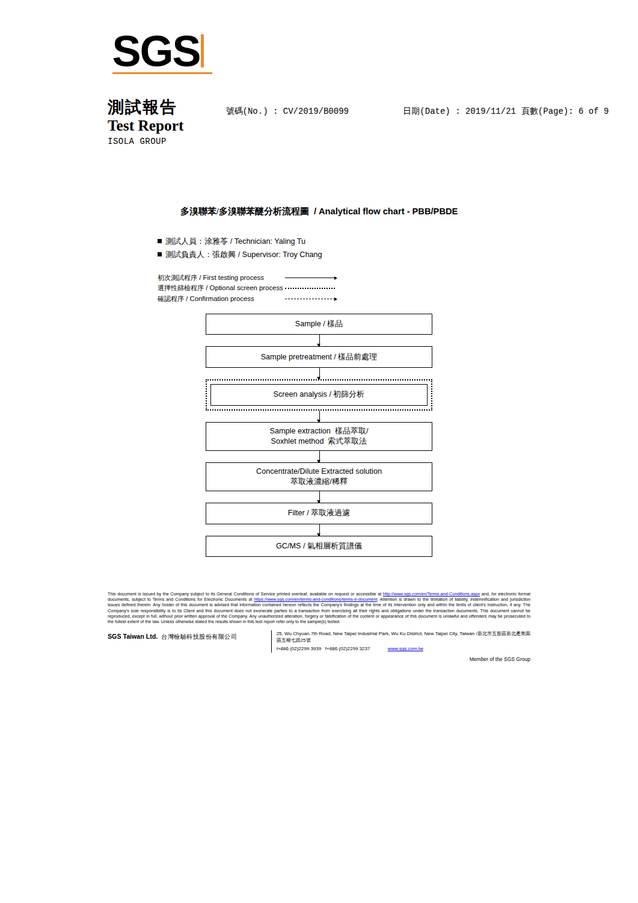SGS
測試報告
Test Report
ISOLA GROUP
號碼(No.) : CV/2019/B0099 日期(Date) : 2019/11/21 頁數(Page): 6 of 9
多溴聯苯/多溴聯苯醚分析流程圖 / Analytical flow chart - PBB/PBDE
測試人員：涂雅苓 / Technician: Yaling Tu
測試負責人：張啟興 / Supervisor: Troy Chang
初次測試程序 / First testing process
選擇性篩檢程序 / Optional screen process
確認程序 / Confirmation process
Sample / 樣品
Sample pretreatment / 樣品前處理
Screen analysis / 初篩分析
Sample extraction 樣品萃取/
Soxhlet method 索式萃取法
Concentrate/Dilute Extracted solution
萃取液濃縮/稀釋
Filter / 萃取液過濾
GC/MS / 氣相層析質譜儀
This document is issued by the Company subject to its General Conditions of Service printed overleaf, available on request or accessible at http://www.sgs.com/en/Terms-and-Conditions.aspx and, for electronic format documents, subject to Terms and Conditions for Electronic Documents at https://www.sgs.com/en/terms-and-conditions/terms-e-document. Attention is drawn to the limitation of liability, indemnification and jurisdiction issues defined therein. Any holder of this document is advised that information contained hereon reflects the Company's findings at the time of its intervention only and within the limits of client's instruction, if any. The Company's sole responsibility is to its Client and this document does not exonerate parties to a transaction from exercising all their rights and obligations under the transaction documents. This document cannot be reproduced, except in full, without prior written approval of the Company. Any unauthorized alteration, forgery or falsification of the content or appearance of this document is unlawful and offenders may be prosecuted to the fullest extent of the law. Unless otherwise stated the results shown in this test report refer only to the sample(s) tested.
SGS Taiwan Ltd. 台灣檢驗科技股份有限公司
25, Wu Chyuan 7th Road, New Taipei Industrial Park, Wu Ku District, New Taipei City, Taiwan /新北市五股區新北產業園區五權七路25號
t+886 (02)2299 3939 f+886 (02)2299 3237 www.sgs.com.tw
Member of the SGS Group